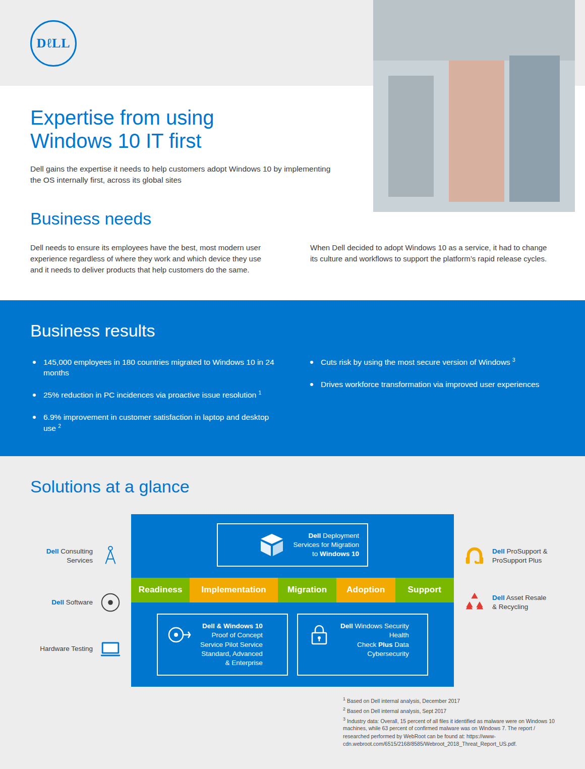DℓLL
Expertise from using
Windows 10 IT first
Dell gains the expertise it needs to help customers adopt Windows 10 by implementing the OS internally first, across its global sites
Business needs
Dell needs to ensure its employees have the best, most modern user experience regardless of where they work and which device they use and it needs to deliver products that help customers do the same.
When Dell decided to adopt Windows 10 as a service, it had to change its culture and workflows to support the platform’s rapid release cycles.
Business results
145,000 employees in 180 countries migrated to Windows 10 in 24 months
25% reduction in PC incidences via proactive issue resolution 1
6.9% improvement in customer satisfaction in laptop and desktop use 2
Cuts risk by using the most secure version of Windows 3
Drives workforce transformation via improved user experiences
Solutions at a glance
Dell Consulting
Services
Dell Software
Hardware Testing
Dell Deployment
Services for Migration
to Windows 10
Readiness
Implementation
Migration
Adoption
Support
Dell & Windows 10
Proof of Concept
Service Pilot Service
Standard, Advanced
& Enterprise
Dell Windows Security
Health
Check Plus Data
Cybersecurity
Dell ProSupport &
ProSupport Plus
Dell Asset Resale
& Recycling
1 Based on Dell internal analysis, December 2017
2 Based on Dell internal analysis, Sept 2017
3 Industry data: Overall, 15 percent of all files it identified as malware were on Windows 10 machines, while 63 percent of confirmed malware was on Windows 7. The report / researched performed by WebRoot can be found at: https://www-cdn.webroot.com/6515/2168/8585/Webroot_2018_Threat_Report_US.pdf.